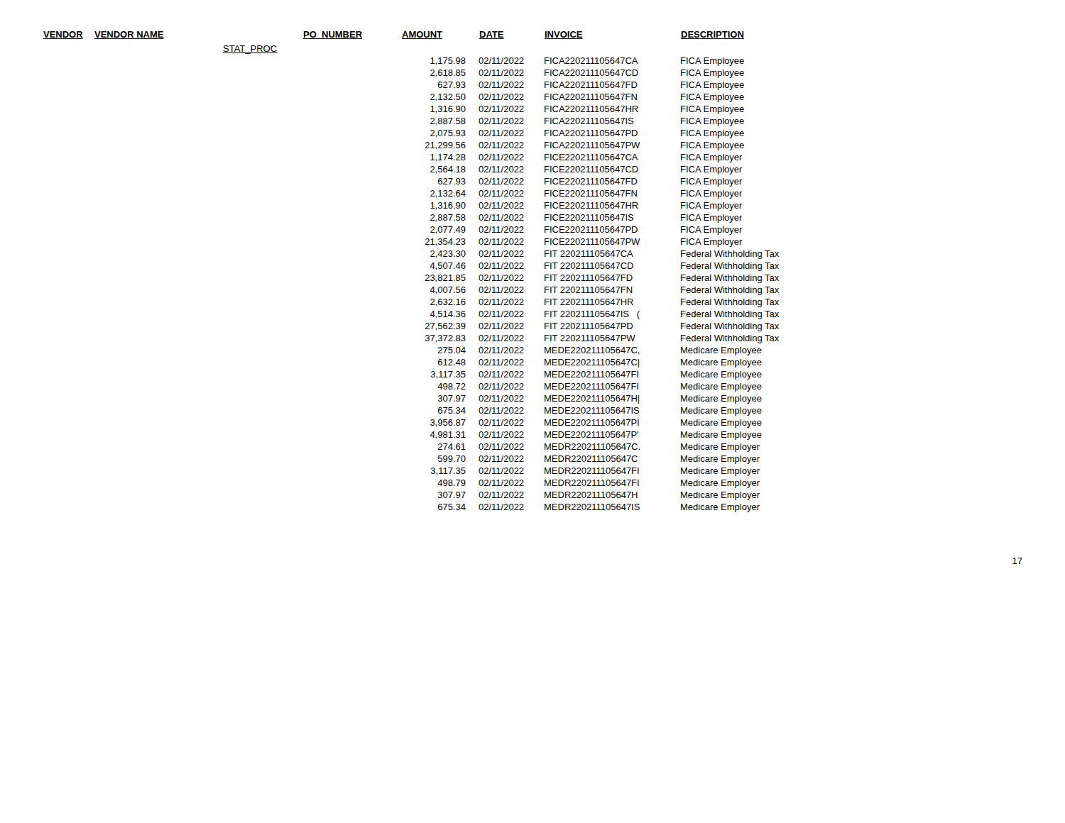| VENDOR | VENDOR NAME | | PO_NUMBER | AMOUNT | DATE | INVOICE | DESCRIPTION |
| --- | --- | --- | --- | --- | --- | --- | --- |
| | | STAT_PROC | | | | | |
| | | | | 1,175.98 | 02/11/2022 | FICA220211105647CA | FICA Employee |
| | | | | 2,618.85 | 02/11/2022 | FICA220211105647CD | FICA Employee |
| | | | | 627.93 | 02/11/2022 | FICA220211105647FD | FICA Employee |
| | | | | 2,132.50 | 02/11/2022 | FICA220211105647FN | FICA Employee |
| | | | | 1,316.90 | 02/11/2022 | FICA220211105647HR | FICA Employee |
| | | | | 2,887.58 | 02/11/2022 | FICA220211105647IS | FICA Employee |
| | | | | 2,075.93 | 02/11/2022 | FICA220211105647PD | FICA Employee |
| | | | | 21,299.56 | 02/11/2022 | FICA220211105647PW | FICA Employee |
| | | | | 1,174.28 | 02/11/2022 | FICE220211105647CA | FICA Employer |
| | | | | 2,564.18 | 02/11/2022 | FICE220211105647CD | FICA Employer |
| | | | | 627.93 | 02/11/2022 | FICE220211105647FD | FICA Employer |
| | | | | 2,132.64 | 02/11/2022 | FICE220211105647FN | FICA Employer |
| | | | | 1,316.90 | 02/11/2022 | FICE220211105647HR | FICA Employer |
| | | | | 2,887.58 | 02/11/2022 | FICE220211105647IS | FICA Employer |
| | | | | 2,077.49 | 02/11/2022 | FICE220211105647PD | FICA Employer |
| | | | | 21,354.23 | 02/11/2022 | FICE220211105647PW | FICA Employer |
| | | | | 2,423.30 | 02/11/2022 | FIT 220211105647CA | Federal Withholding Tax |
| | | | | 4,507.46 | 02/11/2022 | FIT 220211105647CD | Federal Withholding Tax |
| | | | | 23,821.85 | 02/11/2022 | FIT 220211105647FD | Federal Withholding Tax |
| | | | | 4,007.56 | 02/11/2022 | FIT 220211105647FN | Federal Withholding Tax |
| | | | | 2,632.16 | 02/11/2022 | FIT 220211105647HR | Federal Withholding Tax |
| | | | | 4,514.36 | 02/11/2022 | FIT 220211105647IS ( | Federal Withholding Tax |
| | | | | 27,562.39 | 02/11/2022 | FIT 220211105647PD | Federal Withholding Tax |
| | | | | 37,372.83 | 02/11/2022 | FIT 220211105647PW | Federal Withholding Tax |
| | | | | 275.04 | 02/11/2022 | MEDE220211105647C, | Medicare Employee |
| | | | | 612.48 | 02/11/2022 | MEDE220211105647C/ | Medicare Employee |
| | | | | 3,117.35 | 02/11/2022 | MEDE220211105647FI | Medicare Employee |
| | | | | 498.72 | 02/11/2022 | MEDE220211105647FI | Medicare Employee |
| | | | | 307.97 | 02/11/2022 | MEDE220211105647H/ | Medicare Employee |
| | | | | 675.34 | 02/11/2022 | MEDE220211105647IS | Medicare Employee |
| | | | | 3,956.87 | 02/11/2022 | MEDE220211105647PI | Medicare Employee |
| | | | | 4,981.31 | 02/11/2022 | MEDE220211105647P' | Medicare Employee |
| | | | | 274.61 | 02/11/2022 | MEDR220211105647C. | Medicare Employer |
| | | | | 599.70 | 02/11/2022 | MEDR220211105647C | Medicare Employer |
| | | | | 3,117.35 | 02/11/2022 | MEDR220211105647FI | Medicare Employer |
| | | | | 498.79 | 02/11/2022 | MEDR220211105647FI | Medicare Employer |
| | | | | 307.97 | 02/11/2022 | MEDR220211105647H | Medicare Employer |
| | | | | 675.34 | 02/11/2022 | MEDR220211105647IS | Medicare Employer |
17